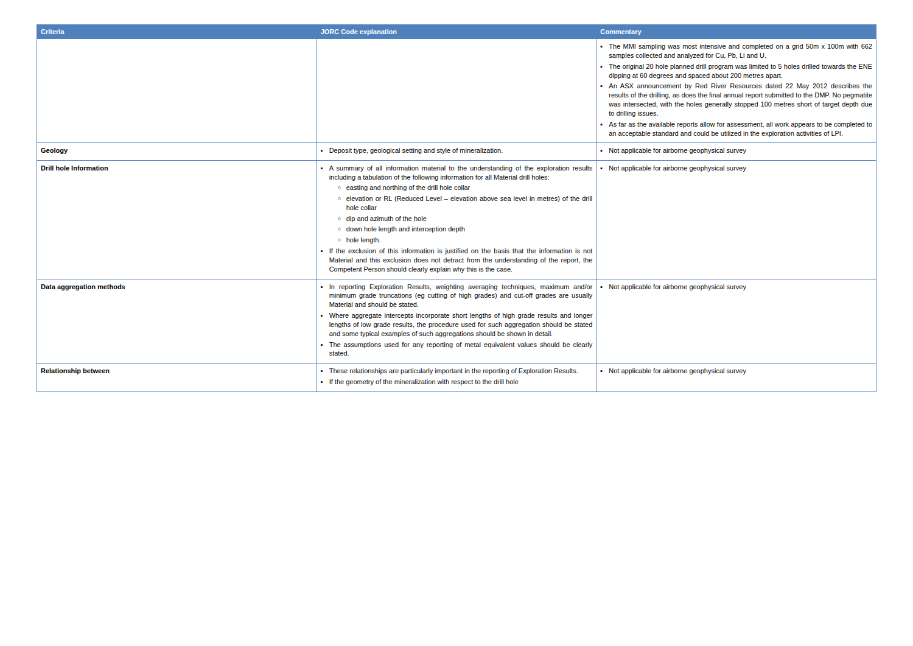| Criteria | JORC Code explanation | Commentary |
| --- | --- | --- |
| | | The MMI sampling was most intensive and completed on a grid 50m x 100m with 662 samples collected and analyzed for Cu, Pb, Li and U. The original 20 hole planned drill program was limited to 5 holes drilled towards the ENE dipping at 60 degrees and spaced about 200 metres apart. An ASX announcement by Red River Resources dated 22 May 2012 describes the results of the drilling, as does the final annual report submitted to the DMP. No pegmatite was intersected, with the holes generally stopped 100 metres short of target depth due to drilling issues. As far as the available reports allow for assessment, all work appears to be completed to an acceptable standard and could be utilized in the exploration activities of LPI. |
| Geology | Deposit type, geological setting and style of mineralization. | Not applicable for airborne geophysical survey |
| Drill hole Information | A summary of all information material to the understanding of the exploration results including a tabulation of the following information for all Material drill holes: easting and northing of the drill hole collar elevation or RL (Reduced Level – elevation above sea level in metres) of the drill hole collar dip and azimuth of the hole down hole length and interception depth hole length. If the exclusion of this information is justified on the basis that the information is not Material and this exclusion does not detract from the understanding of the report, the Competent Person should clearly explain why this is the case. | Not applicable for airborne geophysical survey |
| Data aggregation methods | In reporting Exploration Results, weighting averaging techniques, maximum and/or minimum grade truncations (eg cutting of high grades) and cut-off grades are usually Material and should be stated. Where aggregate intercepts incorporate short lengths of high grade results and longer lengths of low grade results, the procedure used for such aggregation should be stated and some typical examples of such aggregations should be shown in detail. The assumptions used for any reporting of metal equivalent values should be clearly stated. | Not applicable for airborne geophysical survey |
| Relationship between | These relationships are particularly important in the reporting of Exploration Results. If the geometry of the mineralization with respect to the drill hole | Not applicable for airborne geophysical survey |